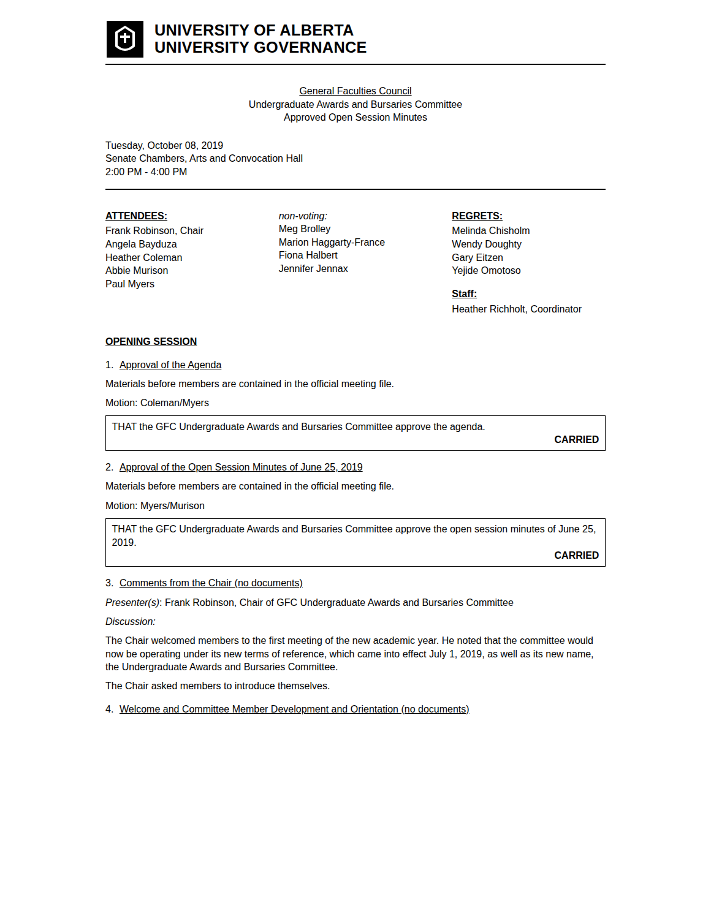UNIVERSITY OF ALBERTA
UNIVERSITY GOVERNANCE
General Faculties Council
Undergraduate Awards and Bursaries Committee
Approved Open Session Minutes
Tuesday, October 08, 2019
Senate Chambers, Arts and Convocation Hall
2:00 PM - 4:00 PM
ATTENDEES:
Frank Robinson, Chair
Angela Bayduza
Heather Coleman
Abbie Murison
Paul Myers
non-voting:
Meg Brolley
Marion Haggarty-France
Fiona Halbert
Jennifer Jennax
REGRETS:
Melinda Chisholm
Wendy Doughty
Gary Eitzen
Yejide Omotoso
Staff:
Heather Richholt, Coordinator
OPENING SESSION
1. Approval of the Agenda
Materials before members are contained in the official meeting file.
Motion: Coleman/Myers
THAT the GFC Undergraduate Awards and Bursaries Committee approve the agenda.
CARRIED
2. Approval of the Open Session Minutes of June 25, 2019
Materials before members are contained in the official meeting file.
Motion: Myers/Murison
THAT the GFC Undergraduate Awards and Bursaries Committee approve the open session minutes of June 25, 2019.
CARRIED
3. Comments from the Chair (no documents)
Presenter(s): Frank Robinson, Chair of GFC Undergraduate Awards and Bursaries Committee
Discussion:
The Chair welcomed members to the first meeting of the new academic year. He noted that the committee would now be operating under its new terms of reference, which came into effect July 1, 2019, as well as its new name, the Undergraduate Awards and Bursaries Committee.
The Chair asked members to introduce themselves.
4. Welcome and Committee Member Development and Orientation (no documents)